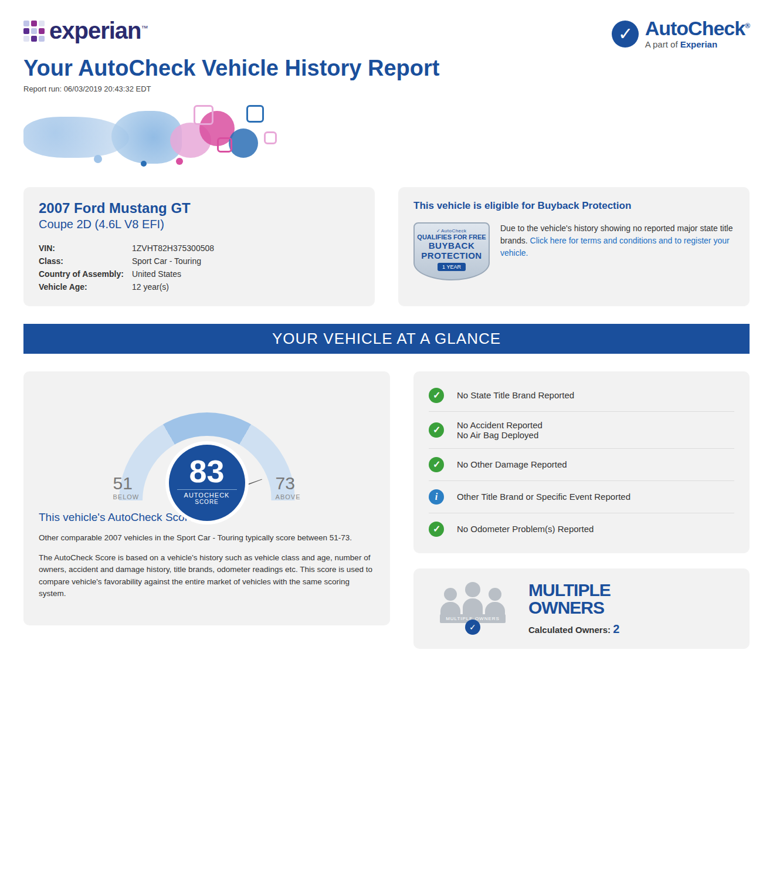experian™
✓ AutoCheck®
A part of Experian
Your AutoCheck Vehicle History Report
Report run: 06/03/2019 20:43:32 EDT
2007 Ford Mustang GT
Coupe 2D (4.6L V8 EFI)
| VIN: | 1ZVHT82H375300508 |
| Class: | Sport Car - Touring |
| Country of Assembly: | United States |
| Vehicle Age: | 12 year(s) |
This vehicle is eligible for Buyback Protection
✓AutoCheck
QUALIFIES FOR FREE
BUYBACK
PROTECTION
1 YEAR
Due to the vehicle's history showing no reported major state title brands. Click here for terms and conditions and to register your vehicle.
YOUR VEHICLE AT A GLANCE
51BELOW
73ABOVE
83
AUTOCHECK
SCORE
This vehicle's AutoCheck Score: 83
Other comparable 2007 vehicles in the Sport Car - Touring typically score between 51-73.
The AutoCheck Score is based on a vehicle's history such as vehicle class and age, number of owners, accident and damage history, title brands, odometer readings etc. This score is used to compare vehicle's favorability against the entire market of vehicles with the same scoring system.
✓
No State Title Brand Reported
✓
No Accident Reported
No Air Bag Deployed
✓
No Other Damage Reported
i
Other Title Brand or Specific Event Reported
✓
No Odometer Problem(s) Reported
MULTIPLE OWNERS
✓
MULTIPLE
OWNERS
Calculated Owners: 2